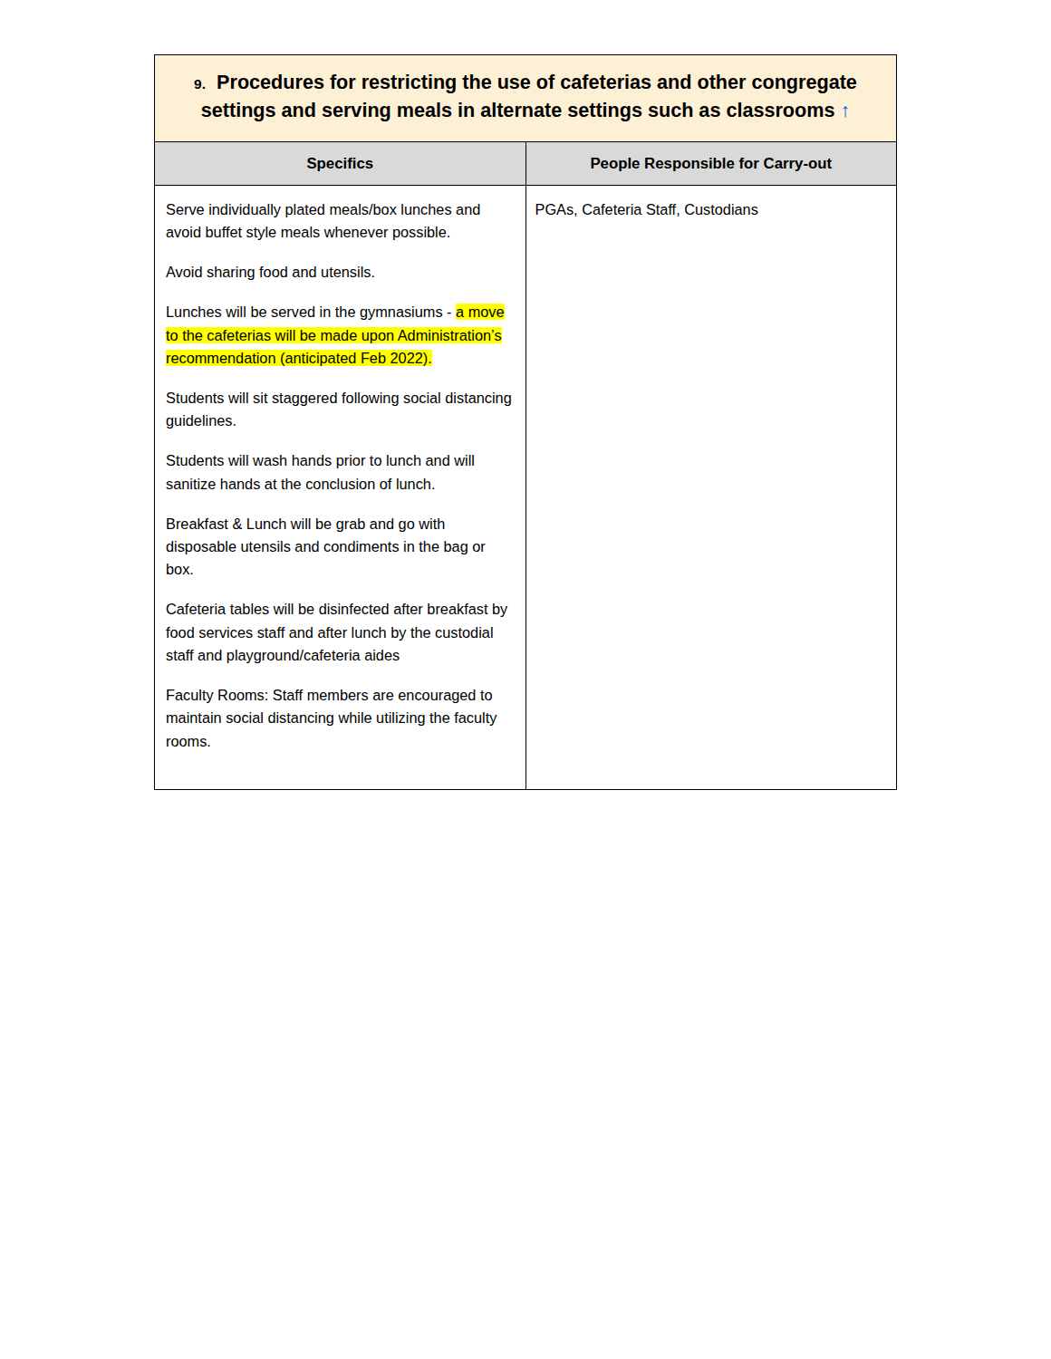| 9. Procedures for restricting the use of cafeterias and other congregate settings and serving meals in alternate settings such as classrooms ↑ |
| Specifics | People Responsible for Carry-out |
| Serve individually plated meals/box lunches and avoid buffet style meals whenever possible. Avoid sharing food and utensils. Lunches will be served in the gymnasiums - a move to the cafeterias will be made upon Administration’s recommendation (anticipated Feb 2022). Students will sit staggered following social distancing guidelines. Students will wash hands prior to lunch and will sanitize hands at the conclusion of lunch. Breakfast & Lunch will be grab and go with disposable utensils and condiments in the bag or box. Cafeteria tables will be disinfected after breakfast by food services staff and after lunch by the custodial staff and playground/cafeteria aides Faculty Rooms: Staff members are encouraged to maintain social distancing while utilizing the faculty rooms. | PGAs, Cafeteria Staff, Custodians |